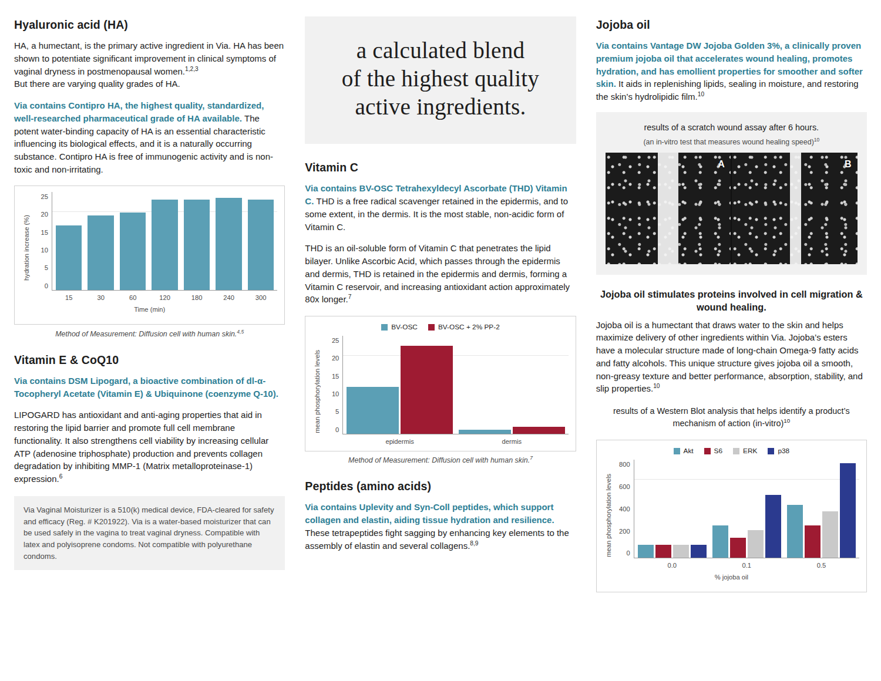Hyaluronic acid (HA)
HA, a humectant, is the primary active ingredient in Via. HA has been shown to potentiate significant improvement in clinical symptoms of vaginal dryness in postmenopausal women.1,2,3
But there are varying quality grades of HA.
Via contains Contipro HA, the highest quality, standardized, well-researched pharmaceutical grade of HA available. The potent water-binding capacity of HA is an essential characteristic influencing its biological effects, and it is a naturally occurring substance. Contipro HA is free of immunogenic activity and is non-toxic and non-irritating.
hydration increase (%)
2520151050
153060120180240300
Time (min)
Method of Measurement: Diffusion cell with human skin.4,5
Vitamin E & CoQ10
Via contains DSM Lipogard, a bioactive combination of dl-α-Tocopheryl Acetate (Vitamin E) & Ubiquinone (coenzyme Q-10).
LIPOGARD has antioxidant and anti-aging properties that aid in restoring the lipid barrier and promote full cell membrane functionality. It also strengthens cell viability by increasing cellular ATP (adenosine triphosphate) production and prevents collagen degradation by inhibiting MMP-1 (Matrix metalloproteinase-1) expression.6
Via Vaginal Moisturizer is a 510(k) medical device, FDA-cleared for safety and efficacy (Reg. # K201922). Via is a water-based moisturizer that can be used safely in the vagina to treat vaginal dryness. Compatible with latex and polyisoprene condoms. Not compatible with polyurethane condoms.
a calculated blend
of the highest quality
active ingredients.
Vitamin C
Via contains BV-OSC Tetrahexyldecyl Ascorbate (THD) Vitamin C. THD is a free radical scavenger retained in the epidermis, and to some extent, in the dermis. It is the most stable, non-acidic form of Vitamin C.
THD is an oil-soluble form of Vitamin C that penetrates the lipid bilayer. Unlike Ascorbic Acid, which passes through the epidermis and dermis, THD is retained in the epidermis and dermis, forming a Vitamin C reservoir, and increasing antioxidant action approximately 80x longer.7
BV-OSC BV-OSC + 2% PP-2
mean phosphorylation levels
2520151050
epidermis dermis
Method of Measurement: Diffusion cell with human skin.7
Peptides (amino acids)
Via contains Uplevity and Syn-Coll peptides, which support collagen and elastin, aiding tissue hydration and resilience. These tetrapeptides fight sagging by enhancing key elements to the assembly of elastin and several collagens.8,9
Jojoba oil
Via contains Vantage DW Jojoba Golden 3%, a clinically proven premium jojoba oil that accelerates wound healing, promotes hydration, and has emollient properties for smoother and softer skin. It aids in replenishing lipids, sealing in moisture, and restoring the skin’s hydrolipidic film.10
results of a scratch wound assay after 6 hours.
(an in-vitro test that measures wound healing speed)10
A
B
Jojoba oil stimulates proteins involved in cell migration & wound healing.
Jojoba oil is a humectant that draws water to the skin and helps maximize delivery of other ingredients within Via. Jojoba’s esters have a molecular structure made of long-chain Omega-9 fatty acids and fatty alcohols. This unique structure gives jojoba oil a smooth, non-greasy texture and better performance, absorption, stability, and slip properties.10
results of a Western Blot analysis that helps identify a product’s mechanism of action (in-vitro)10
Akt S6 ERK p38
mean phosphorylation levels
8006004002000
0.00.10.5
% jojoba oil